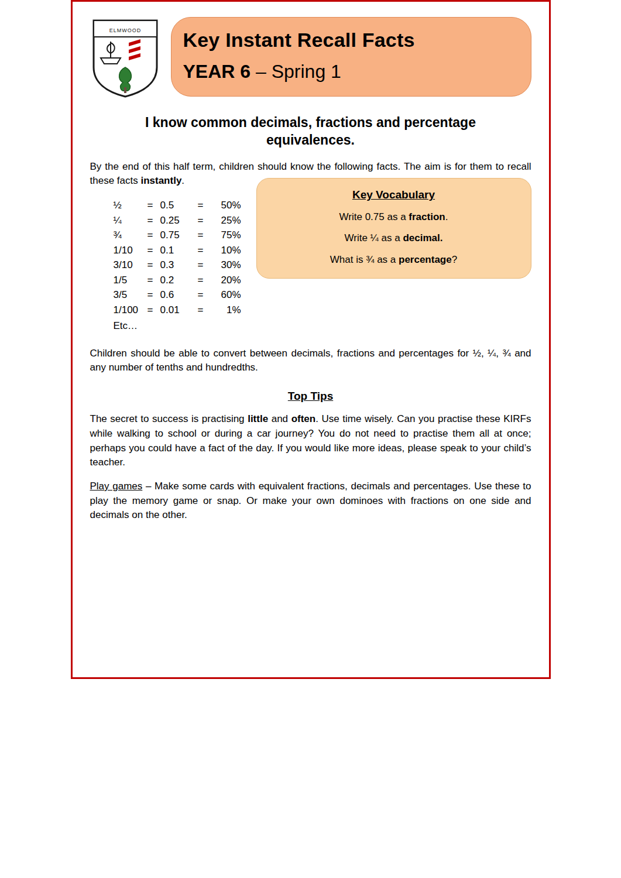ELMWOOD
Key Instant Recall Facts
YEAR 6 – Spring 1
I know common decimals, fractions and percentage equivalences.
By the end of this half term, children should know the following facts. The aim is for them to recall these facts instantly.
| ½ | = | 0.5 | = | 50% |
| ¼ | = | 0.25 | = | 25% |
| ¾ | = | 0.75 | = | 75% |
| 1/10 | = | 0.1 | = | 10% |
| 3/10 | = | 0.3 | = | 30% |
| 1/5 | = | 0.2 | = | 20% |
| 3/5 | = | 0.6 | = | 60% |
| 1/100 | = | 0.01 | = | 1% |
Etc…
Key Vocabulary
Write 0.75 as a fraction.
Write ¼ as a decimal.
What is ¾ as a percentage?
Children should be able to convert between decimals, fractions and percentages for ½, ¼, ¾ and any number of tenths and hundredths.
Top Tips
The secret to success is practising little and often. Use time wisely. Can you practise these KIRFs while walking to school or during a car journey? You do not need to practise them all at once; perhaps you could have a fact of the day. If you would like more ideas, please speak to your child’s teacher.
Play games – Make some cards with equivalent fractions, decimals and percentages. Use these to play the memory game or snap. Or make your own dominoes with fractions on one side and decimals on the other.